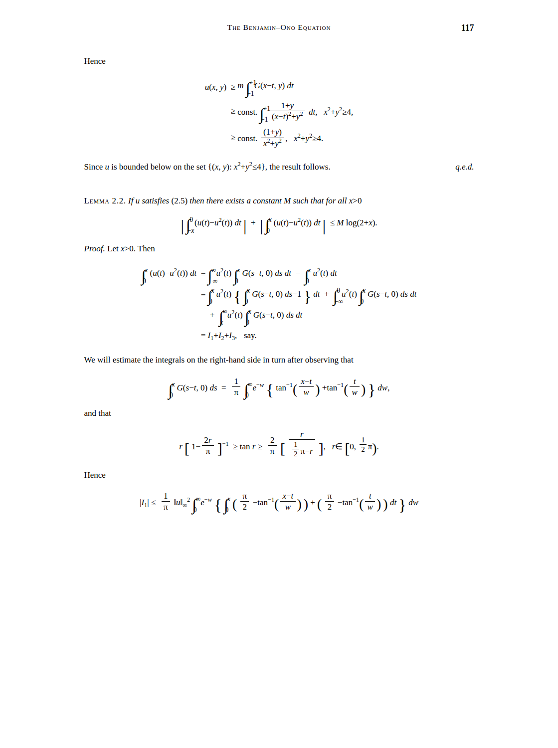The Benjamin–Ono Equation 117
Hence
u(x, y)
≥
m ∫+1−1 G(x−t, y) dt
≥
const. ∫+1−1 1+y(x−t)2+y2 dt, x2+y2≥4,
≥
const. (1+y) x2+y2, x2+y2≥4.
Since u is bounded below on the set {(x, y): x2+y2≤4}, the result follows.q.e.d.
Lemma 2.2. If u satisfies (2.5) then there exists a constant M such that for all x>0
| ∫0−x (u(t)−u2(t)) dt | + | ∫x 0 (u(t)−u2(t)) dt | ≤ M log(2+x).
Proof. Let x>0. Then
∫x 0 (u(t)−u2(t)) dt
=
∫∞−∞ u2(t) ∫x 0 G(s−t, 0) ds dt − ∫x 0 u2(t) dt
=
∫x 0 u2(t) { ∫x 0 G(s−t, 0) ds−1 } dt + ∫0−∞ u2(t) ∫x 0 G(s−t, 0) ds dt
+ ∫∞x u2(t) ∫x 0 G(s−t, 0) ds dt
=
I1+I2+I3,say.
We will estimate the integrals on the right-hand side in turn after observing that
∫x 0 G(s−t, 0) ds = 1 π ∫∞0 e−w { tan−1(x−t w) +tan−1(tw) } dw,
and that
r [ 1−2r π ]−1 ≥ tan r ≥ 2 π [ r 12π−r ], r∈ [0, 12π).
Hence
|I1| ≤ 1 π ‖u‖∞2 ∫∞0 e−w { ∫x 0 ( π 2 −tan−1(x−t w) ) + ( π 2 −tan−1(tw) ) dt } dw